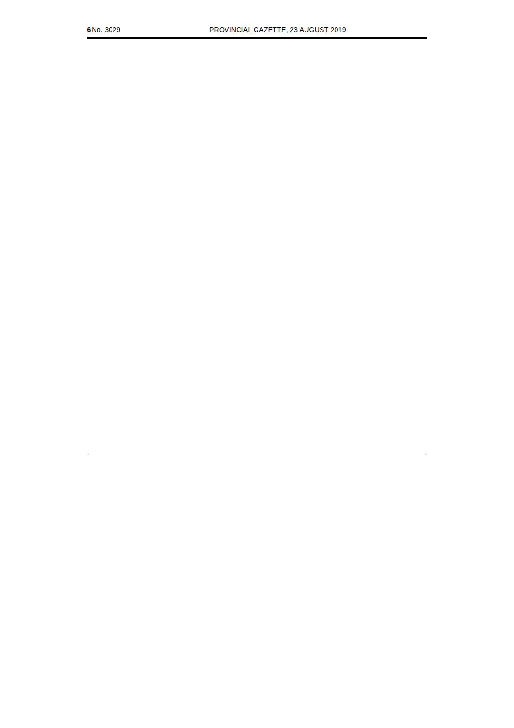6 No. 3029
PROVINCIAL GAZETTE, 23 AUGUST 2019
- -